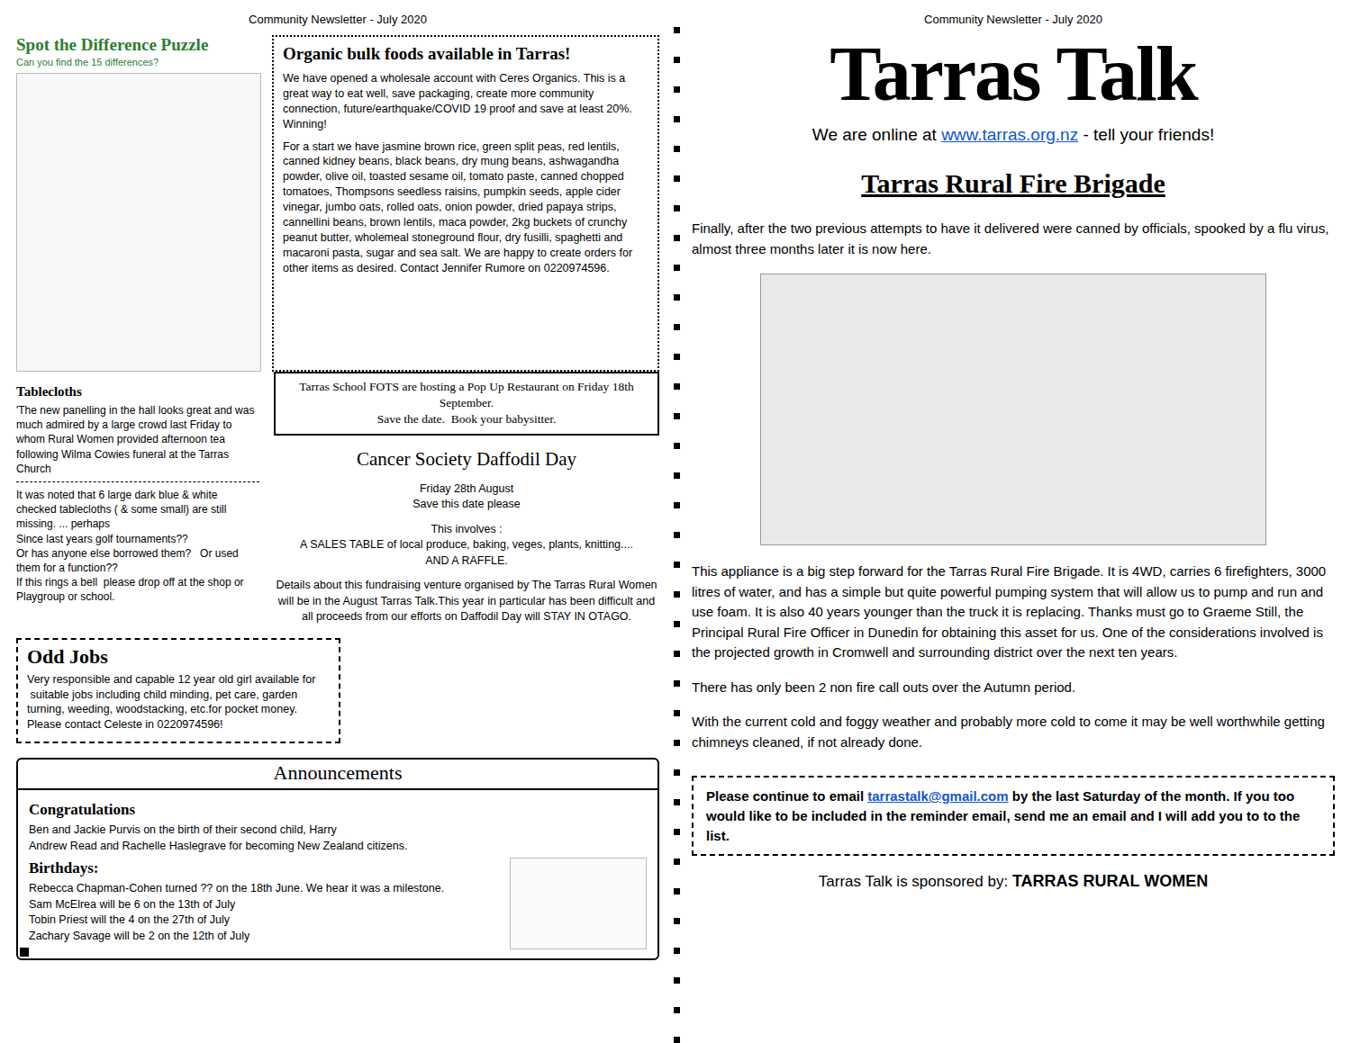Community Newsletter - July 2020
Spot the Difference Puzzle
Can you find the 15 differences?
Organic bulk foods available in Tarras!
We have opened a wholesale account with Ceres Organics. This is a great way to eat well, save packaging, create more community connection, future/earthquake/COVID 19 proof and save at least 20%. Winning!
For a start we have jasmine brown rice, green split peas, red lentils, canned kidney beans, black beans, dry mung beans, ashwagandha powder, olive oil, toasted sesame oil, tomato paste, canned chopped tomatoes, Thompsons seedless raisins, pumpkin seeds, apple cider vinegar, jumbo oats, rolled oats, onion powder, dried papaya strips, cannellini beans, brown lentils, maca powder, 2kg buckets of crunchy peanut butter, wholemeal stoneground flour, dry fusilli, spaghetti and macaroni pasta, sugar and sea salt. We are happy to create orders for other items as desired. Contact Jennifer Rumore on 0220974596.
Tablecloths
'The new panelling in the hall looks great and was much admired by a large crowd last Friday to whom Rural Women provided afternoon tea following Wilma Cowies funeral at the Tarras Church
It was noted that 6 large dark blue & white checked tablecloths ( & some small) are still missing. ... perhaps
Since last years golf tournaments??
Or has anyone else borrowed them? Or used them for a function??
If this rings a bell please drop off at the shop or Playgroup or school.
Tarras School FOTS are hosting a Pop Up Restaurant on Friday 18th September.
Save the date. Book your babysitter.
Cancer Society Daffodil Day
Friday 28th August
Save this date please
This involves :
A SALES TABLE of local produce, baking, veges, plants, knitting....
AND A RAFFLE.
Details about this fundraising venture organised by The Tarras Rural Women will be in the August Tarras Talk.This year in particular has been difficult and all proceeds from our efforts on Daffodil Day will STAY IN OTAGO.
Odd Jobs
Very responsible and capable 12 year old girl available for suitable jobs including child minding, pet care, garden turning, weeding, woodstacking, etc.for pocket money. Please contact Celeste in 0220974596!
Announcements
Congratulations
Ben and Jackie Purvis on the birth of their second child, Harry
Andrew Read and Rachelle Haslegrave for becoming New Zealand citizens.
Birthdays:
Rebecca Chapman-Cohen turned ?? on the 18th June. We hear it was a milestone.
Sam McElrea will be 6 on the 13th of July
Tobin Priest will the 4 on the 27th of July
Zachary Savage will be 2 on the 12th of July
Community Newsletter - July 2020
Tarras Talk
We are online at www.tarras.org.nz - tell your friends!
Tarras Rural Fire Brigade
Finally, after the two previous attempts to have it delivered were canned by officials, spooked by a flu virus, almost three months later it is now here.
This appliance is a big step forward for the Tarras Rural Fire Brigade. It is 4WD, carries 6 firefighters, 3000 litres of water, and has a simple but quite powerful pumping system that will allow us to pump and run and use foam. It is also 40 years younger than the truck it is replacing. Thanks must go to Graeme Still, the Principal Rural Fire Officer in Dunedin for obtaining this asset for us. One of the considerations involved is the projected growth in Cromwell and surrounding district over the next ten years.
There has only been 2 non fire call outs over the Autumn period.
With the current cold and foggy weather and probably more cold to come it may be well worthwhile getting chimneys cleaned, if not already done.
Please continue to email tarrastalk@gmail.com by the last Saturday of the month. If you too would like to be included in the reminder email, send me an email and I will add you to to the list.
Tarras Talk is sponsored by: TARRAS RURAL WOMEN